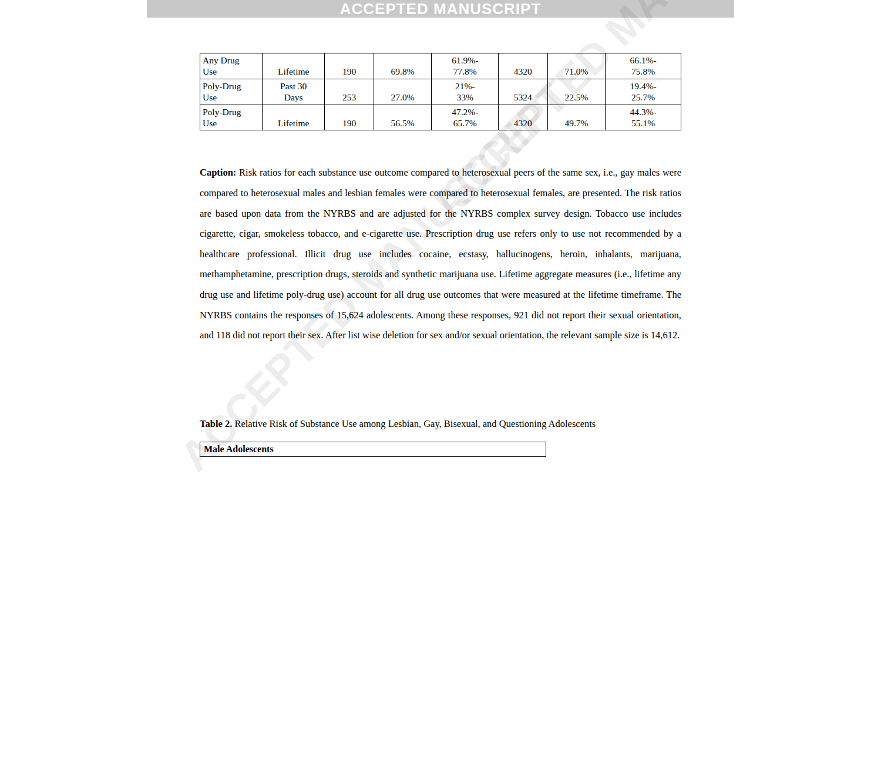ACCEPTED MANUSCRIPT
ACCEPTED MANUSCRIPT ACCEPTED MANUSCRIPT
| Any Drug Use | Lifetime | 190 | 69.8% | 61.9%- 77.8% | 4320 | 71.0% | 66.1%- 75.8% |
| Poly-Drug Use | Past 30 Days | 253 | 27.0% | 21%- 33% | 5324 | 22.5% | 19.4%- 25.7% |
| Poly-Drug Use | Lifetime | 190 | 56.5% | 47.2%- 65.7% | 4320 | 49.7% | 44.3%- 55.1% |
Caption: Risk ratios for each substance use outcome compared to heterosexual peers of the same sex, i.e., gay males were compared to heterosexual males and lesbian females were compared to heterosexual females, are presented. The risk ratios are based upon data from the NYRBS and are adjusted for the NYRBS complex survey design. Tobacco use includes cigarette, cigar, smokeless tobacco, and e-cigarette use. Prescription drug use refers only to use not recommended by a healthcare professional. Illicit drug use includes cocaine, ecstasy, hallucinogens, heroin, inhalants, marijuana, methamphetamine, prescription drugs, steroids and synthetic marijuana use. Lifetime aggregate measures (i.e., lifetime any drug use and lifetime poly-drug use) account for all drug use outcomes that were measured at the lifetime timeframe. The NYRBS contains the responses of 15,624 adolescents. Among these responses, 921 did not report their sexual orientation, and 118 did not report their sex. After list wise deletion for sex and/or sexual orientation, the relevant sample size is 14,612.
Table 2. Relative Risk of Substance Use among Lesbian, Gay, Bisexual, and Questioning Adolescents
| Male Adolescents |